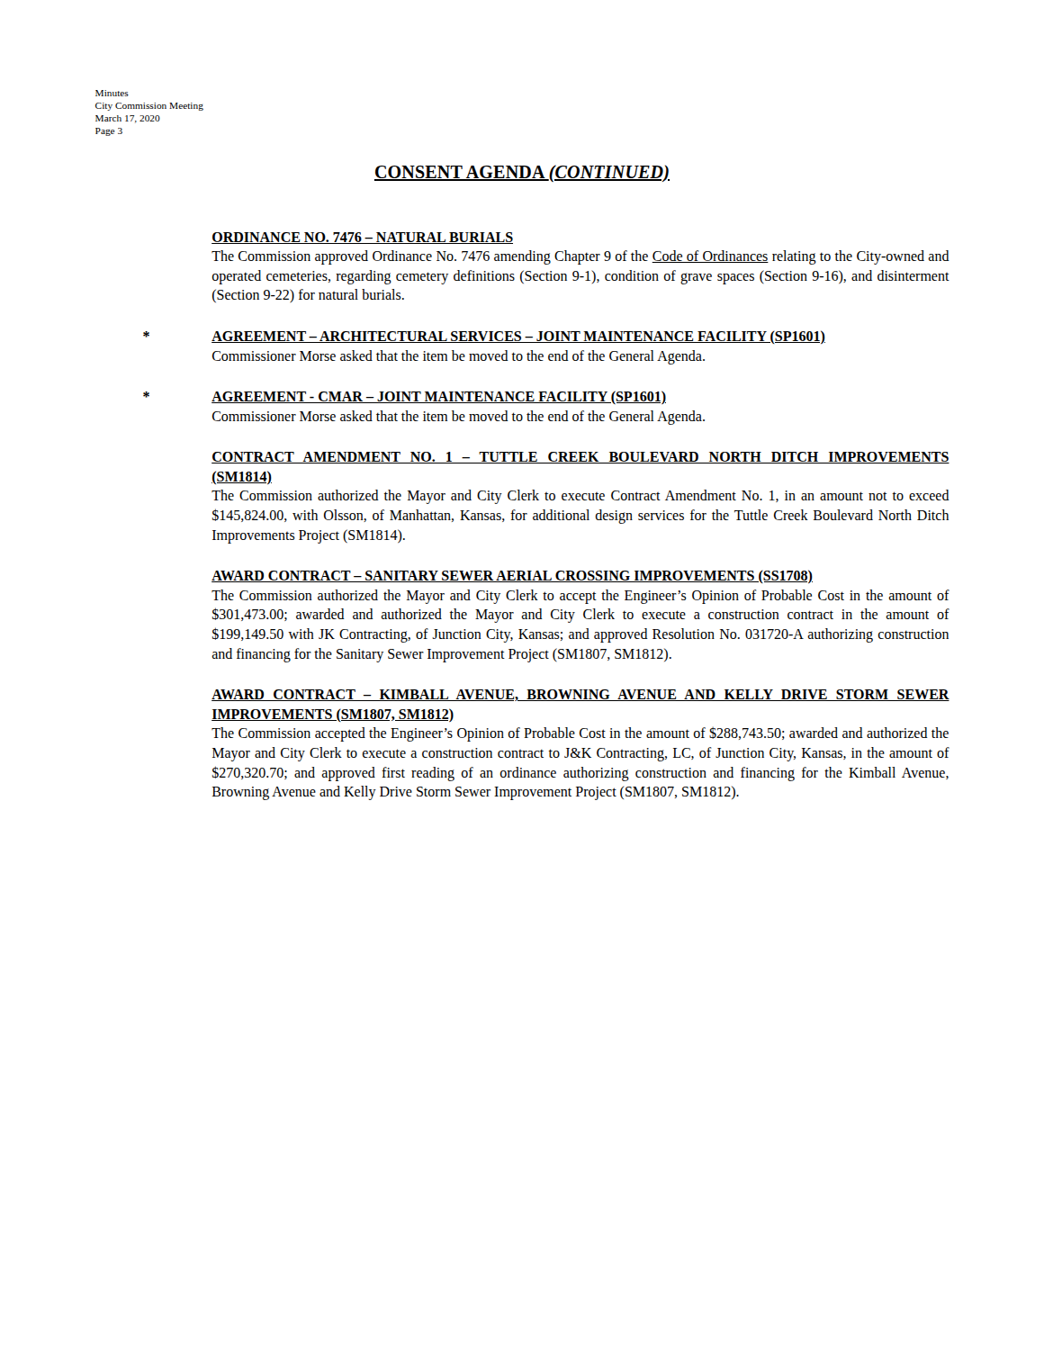Minutes
City Commission Meeting
March 17, 2020
Page 3
CONSENT AGENDA (CONTINUED)
ORDINANCE NO. 7476 – NATURAL BURIALS
The Commission approved Ordinance No. 7476 amending Chapter 9 of the Code of Ordinances relating to the City-owned and operated cemeteries, regarding cemetery definitions (Section 9-1), condition of grave spaces (Section 9-16), and disinterment (Section 9-22) for natural burials.
*
AGREEMENT – ARCHITECTURAL SERVICES – JOINT MAINTENANCE FACILITY (SP1601)
Commissioner Morse asked that the item be moved to the end of the General Agenda.
*
AGREEMENT - CMAR – JOINT MAINTENANCE FACILITY (SP1601)
Commissioner Morse asked that the item be moved to the end of the General Agenda.
CONTRACT AMENDMENT NO. 1 – TUTTLE CREEK BOULEVARD NORTH DITCH IMPROVEMENTS (SM1814)
The Commission authorized the Mayor and City Clerk to execute Contract Amendment No. 1, in an amount not to exceed $145,824.00, with Olsson, of Manhattan, Kansas, for additional design services for the Tuttle Creek Boulevard North Ditch Improvements Project (SM1814).
AWARD CONTRACT – SANITARY SEWER AERIAL CROSSING IMPROVEMENTS (SS1708)
The Commission authorized the Mayor and City Clerk to accept the Engineer’s Opinion of Probable Cost in the amount of $301,473.00; awarded and authorized the Mayor and City Clerk to execute a construction contract in the amount of $199,149.50 with JK Contracting, of Junction City, Kansas; and approved Resolution No. 031720-A authorizing construction and financing for the Sanitary Sewer Improvement Project (SM1807, SM1812).
AWARD CONTRACT – KIMBALL AVENUE, BROWNING AVENUE AND KELLY DRIVE STORM SEWER IMPROVEMENTS (SM1807, SM1812)
The Commission accepted the Engineer’s Opinion of Probable Cost in the amount of $288,743.50; awarded and authorized the Mayor and City Clerk to execute a construction contract to J&K Contracting, LC, of Junction City, Kansas, in the amount of $270,320.70; and approved first reading of an ordinance authorizing construction and financing for the Kimball Avenue, Browning Avenue and Kelly Drive Storm Sewer Improvement Project (SM1807, SM1812).